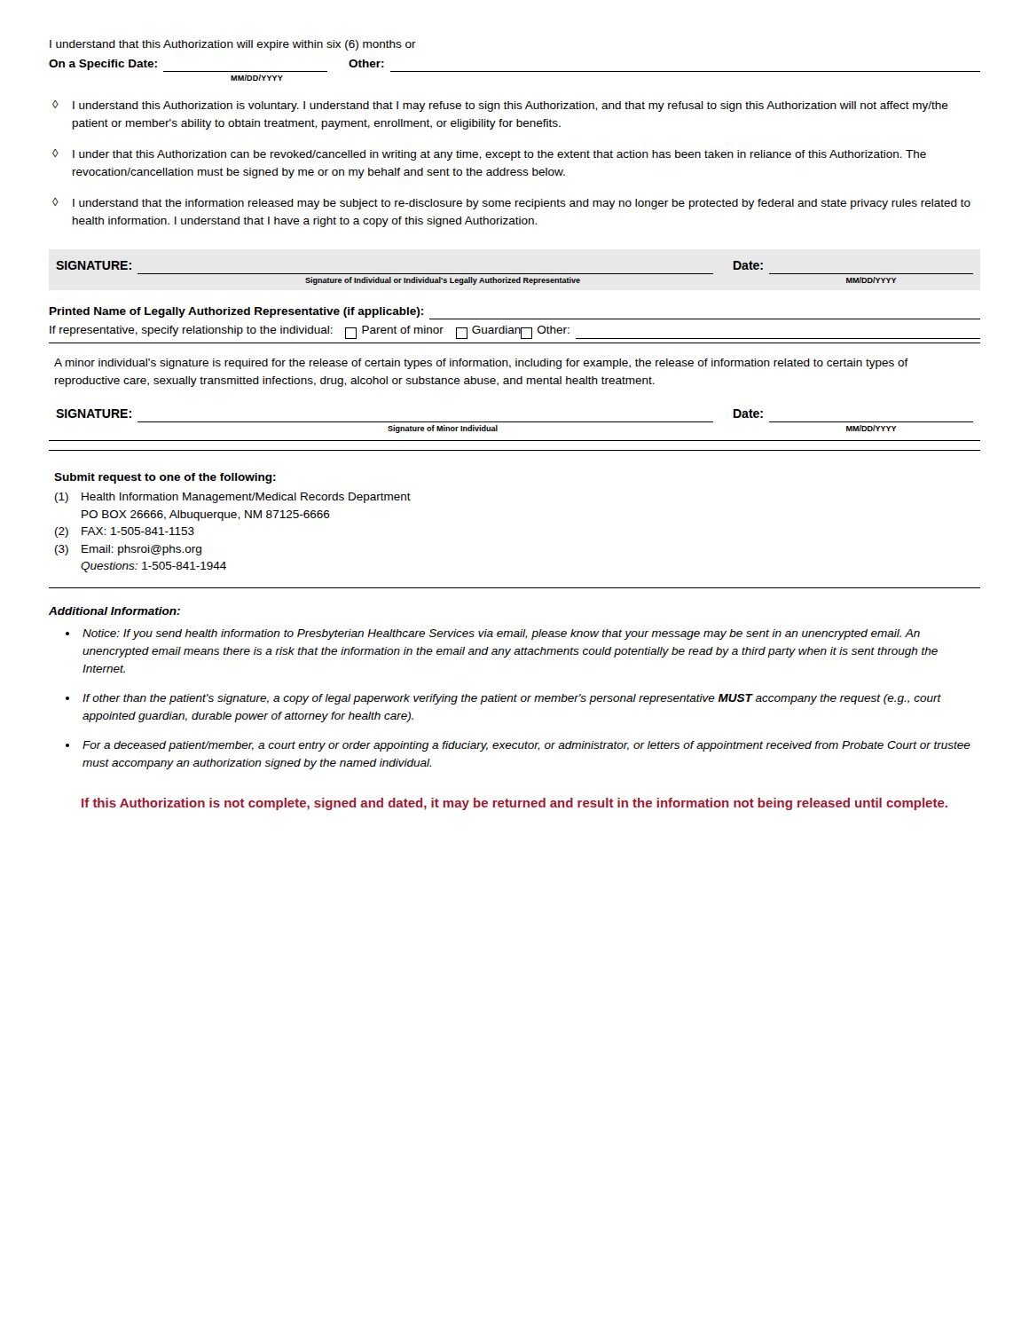I understand that this Authorization will expire within six (6) months or
On a Specific Date: Other:
MM/DD/YYYY
I understand this Authorization is voluntary. I understand that I may refuse to sign this Authorization, and that my refusal to sign this Authorization will not affect my/the patient or member's ability to obtain treatment, payment, enrollment, or eligibility for benefits.
I under that this Authorization can be revoked/cancelled in writing at any time, except to the extent that action has been taken in reliance of this Authorization. The revocation/cancellation must be signed by me or on my behalf and sent to the address below.
I understand that the information released may be subject to re-disclosure by some recipients and may no longer be protected by federal and state privacy rules related to health information. I understand that I have a right to a copy of this signed Authorization.
SIGNATURE: Date:
Signature of Individual or Individual's Legally Authorized Representative MM/DD/YYYY
Printed Name of Legally Authorized Representative (if applicable):
If representative, specify relationship to the individual: Parent of minor Guardian Other:
A minor individual's signature is required for the release of certain types of information, including for example, the release of information related to certain types of reproductive care, sexually transmitted infections, drug, alcohol or substance abuse, and mental health treatment.
SIGNATURE: Date:
Signature of Minor Individual MM/DD/YYYY
Submit request to one of the following:
(1) Health Information Management/Medical Records Department
PO BOX 26666, Albuquerque, NM 87125-6666
(2) FAX: 1-505-841-1153
(3) Email: phsroi@phs.org
Questions: 1-505-841-1944
Additional Information:
Notice: If you send health information to Presbyterian Healthcare Services via email, please know that your message may be sent in an unencrypted email. An unencrypted email means there is a risk that the information in the email and any attachments could potentially be read by a third party when it is sent through the Internet.
If other than the patient's signature, a copy of legal paperwork verifying the patient or member's personal representative MUST accompany the request (e.g., court appointed guardian, durable power of attorney for health care).
For a deceased patient/member, a court entry or order appointing a fiduciary, executor, or administrator, or letters of appointment received from Probate Court or trustee must accompany an authorization signed by the named individual.
If this Authorization is not complete, signed and dated, it may be returned and result in the information not being released until complete.